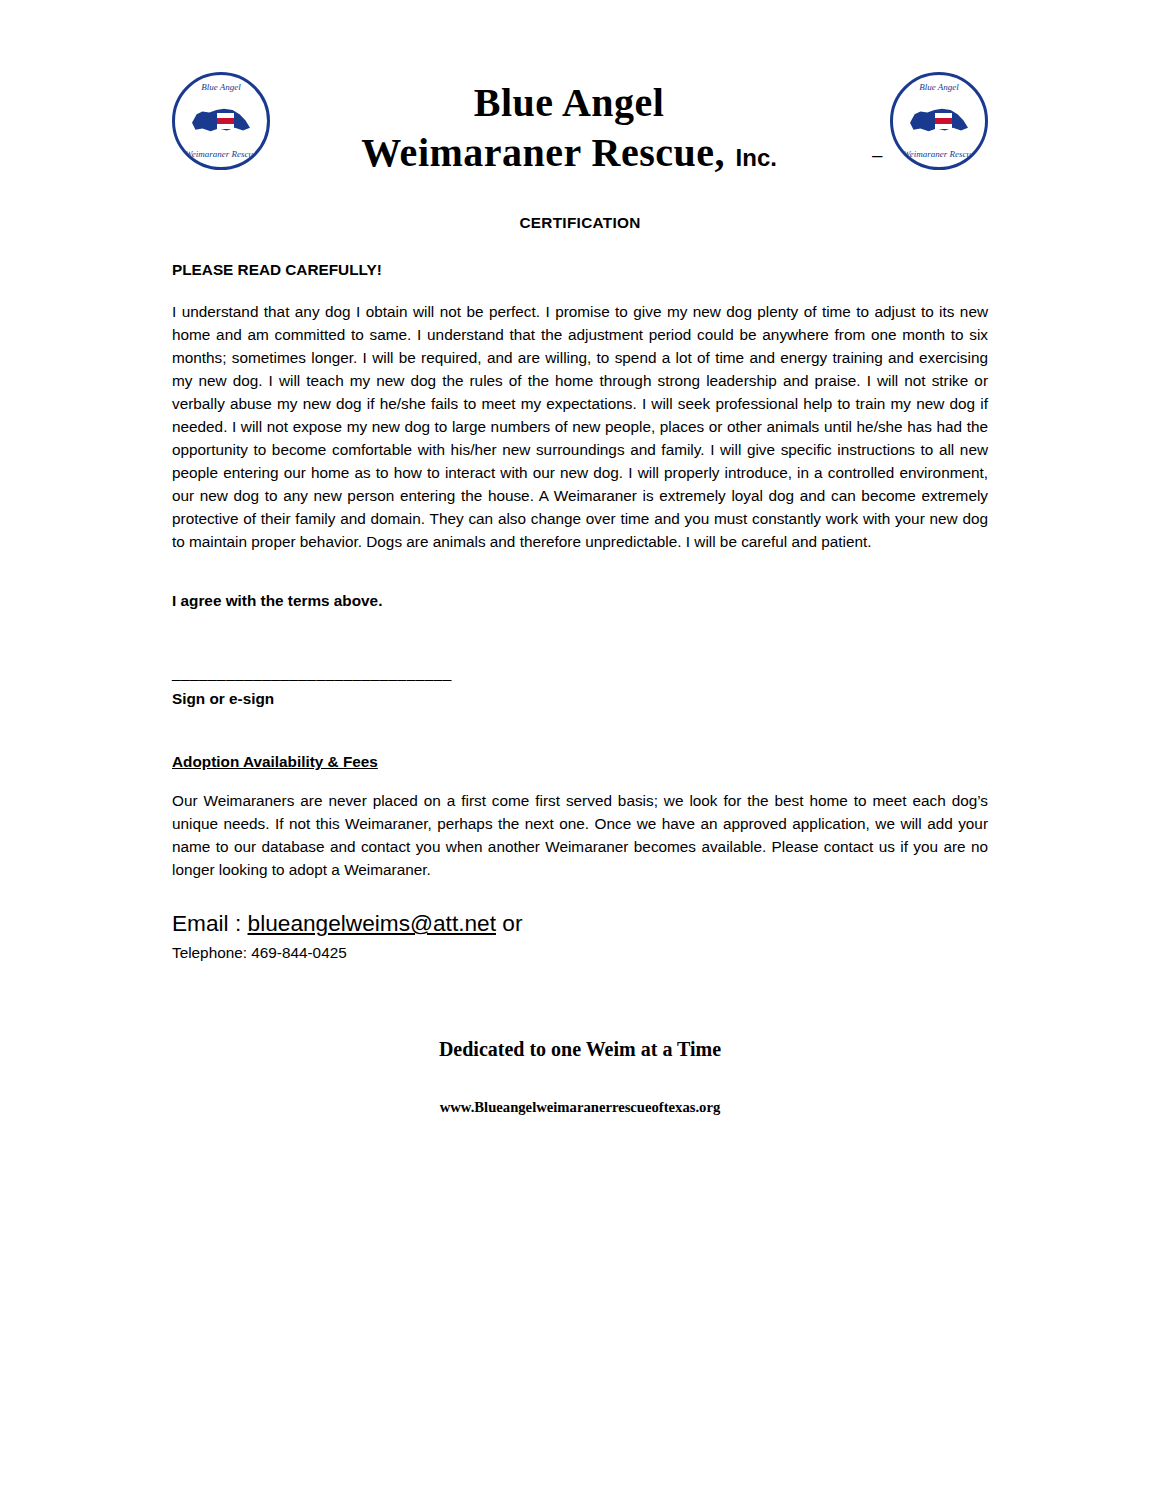Blue Angel
Weimaraner Rescue
Blue Angel
Weimaraner Rescue, Inc.
–
Blue Angel
Weimaraner Rescue
CERTIFICATION
PLEASE READ CAREFULLY!
I understand that any dog I obtain will not be perfect. I promise to give my new dog plenty of time to adjust to its new home and am committed to same. I understand that the adjustment period could be anywhere from one month to six months; sometimes longer. I will be required, and are willing, to spend a lot of time and energy training and exercising my new dog. I will teach my new dog the rules of the home through strong leadership and praise. I will not strike or verbally abuse my new dog if he/she fails to meet my expectations. I will seek professional help to train my new dog if needed. I will not expose my new dog to large numbers of new people, places or other animals until he/she has had the opportunity to become comfortable with his/her new surroundings and family. I will give specific instructions to all new people entering our home as to how to interact with our new dog. I will properly introduce, in a controlled environment, our new dog to any new person entering the house. A Weimaraner is extremely loyal dog and can become extremely protective of their family and domain. They can also change over time and you must constantly work with your new dog to maintain proper behavior. Dogs are animals and therefore unpredictable. I will be careful and patient.
I agree with the terms above.
_______________________________
Sign or e-sign
Adoption Availability & Fees
Our Weimaraners are never placed on a first come first served basis; we look for the best home to meet each dog’s unique needs. If not this Weimaraner, perhaps the next one. Once we have an approved application, we will add your name to our database and contact you when another Weimaraner becomes available. Please contact us if you are no longer looking to adopt a Weimaraner.
Email : blueangelweims@att.net or
Telephone: 469-844-0425
Dedicated to one Weim at a Time
www.Blueangelweimaranerrescueoftexas.org